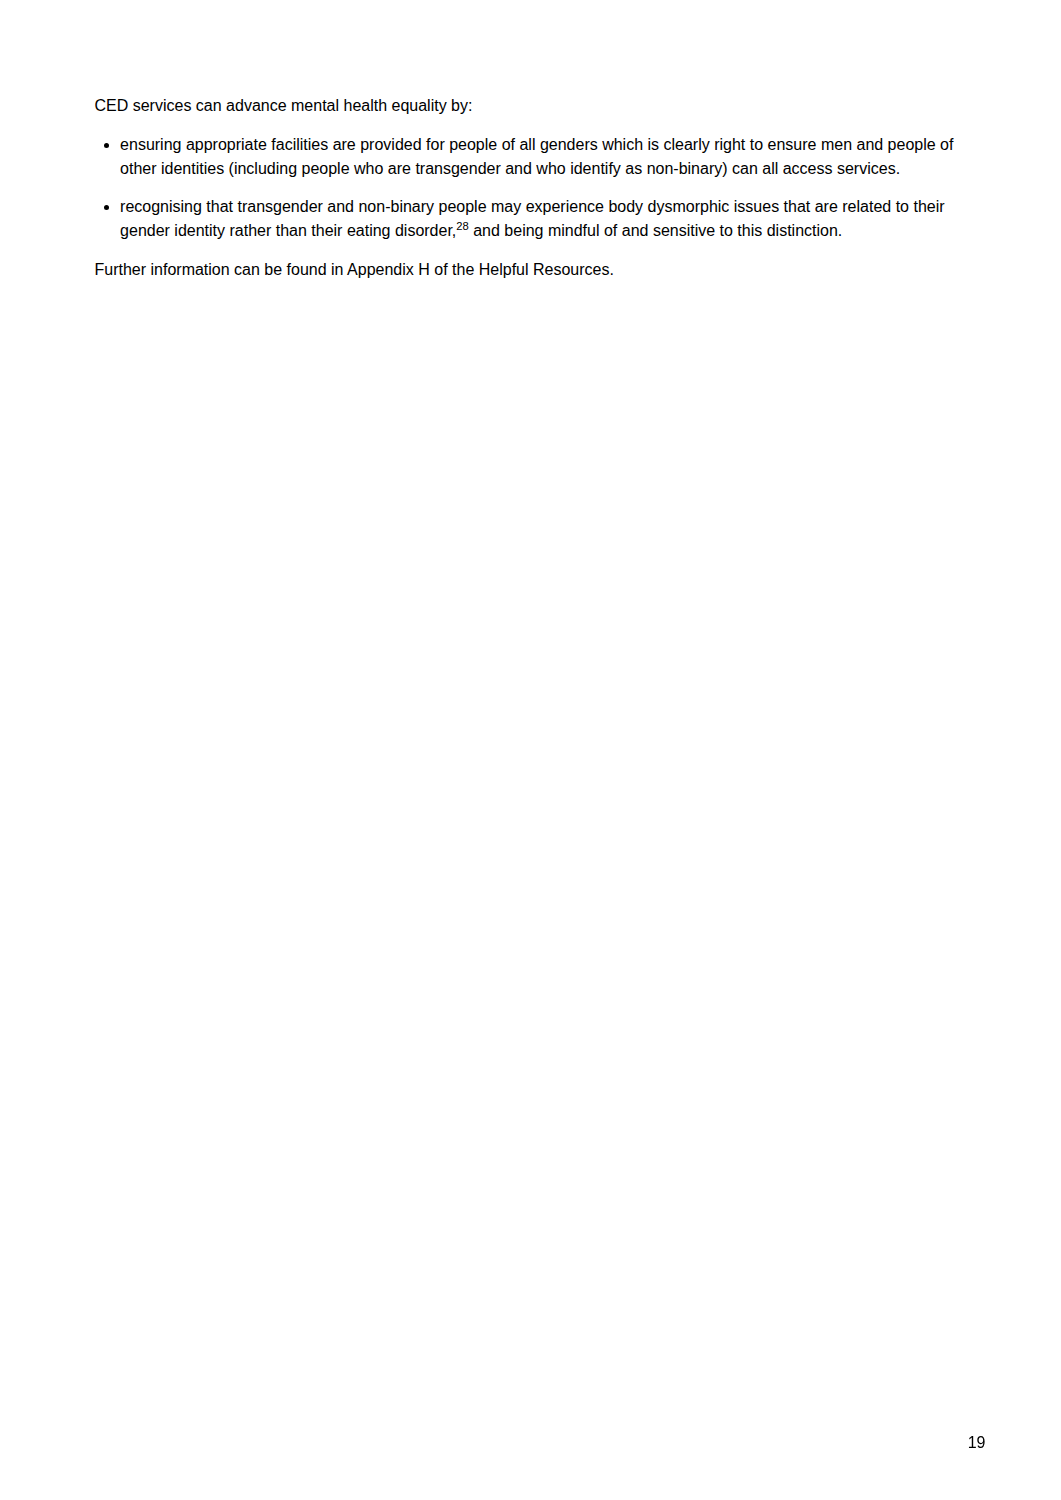CED services can advance mental health equality by:
ensuring appropriate facilities are provided for people of all genders which is clearly right to ensure men and people of other identities (including people who are transgender and who identify as non-binary) can all access services.
recognising that transgender and non-binary people may experience body dysmorphic issues that are related to their gender identity rather than their eating disorder,28 and being mindful of and sensitive to this distinction.
Further information can be found in Appendix H of the Helpful Resources.
19